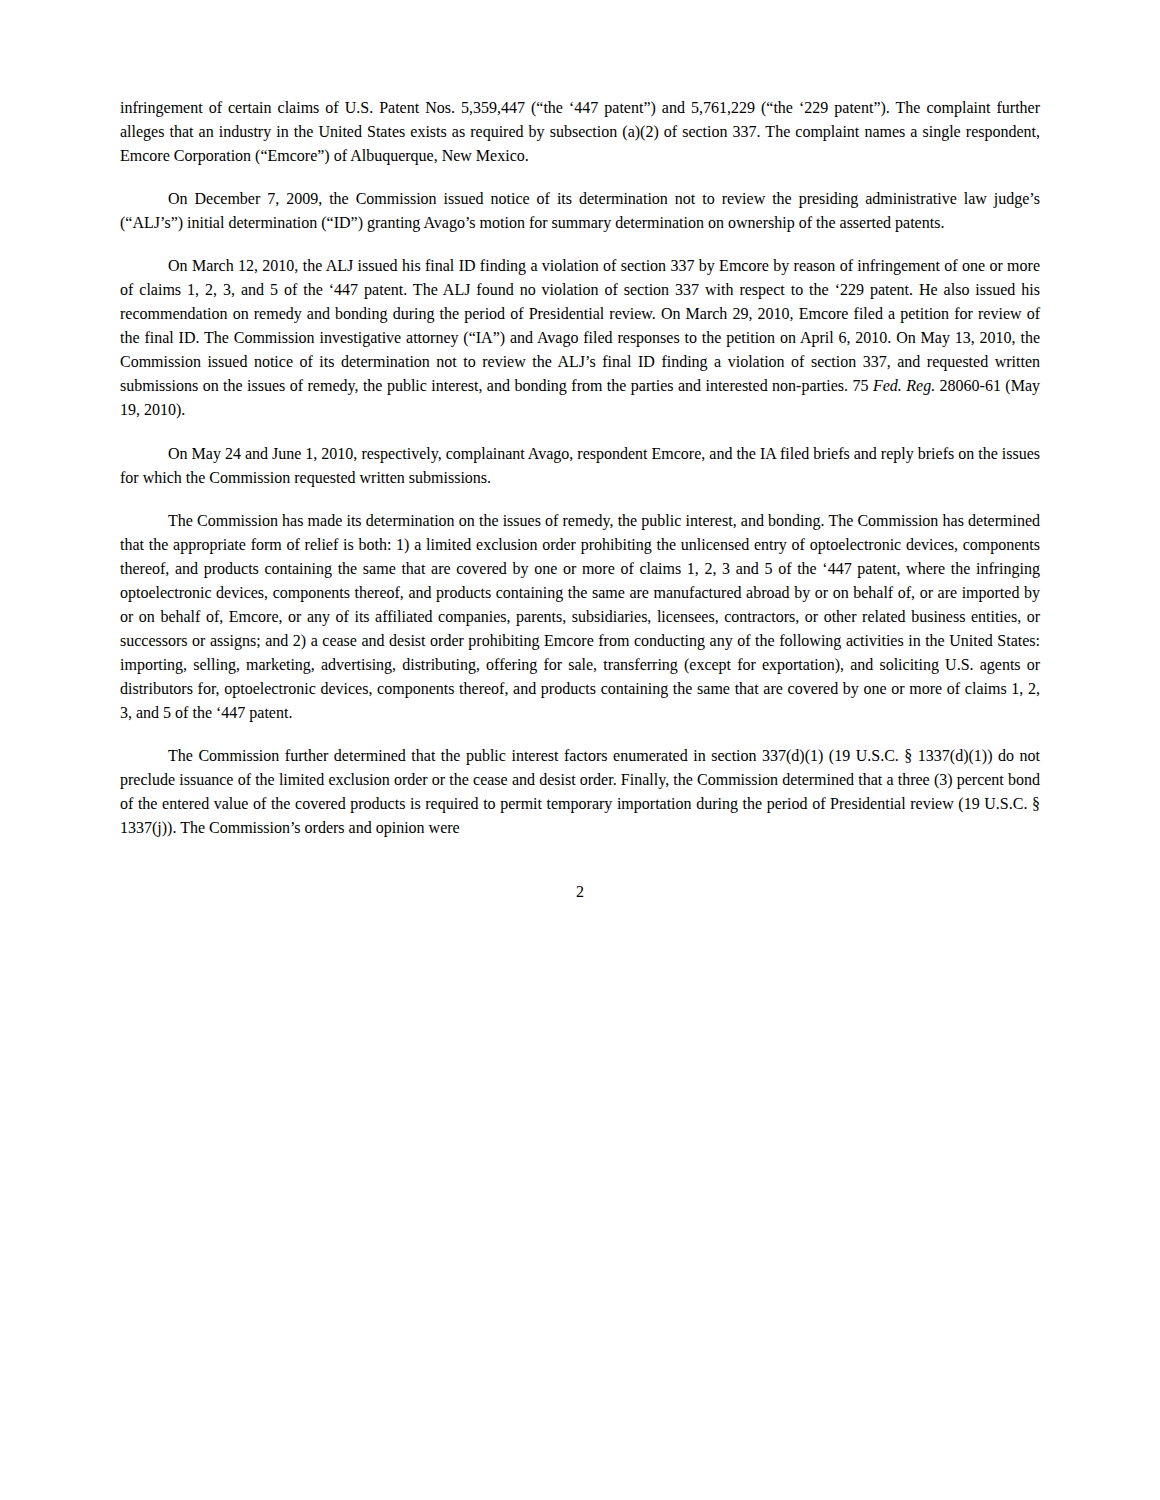infringement of certain claims of U.S. Patent Nos. 5,359,447 (“the ‘447 patent”) and 5,761,229 (“the ‘229 patent”). The complaint further alleges that an industry in the United States exists as required by subsection (a)(2) of section 337. The complaint names a single respondent, Emcore Corporation (“Emcore”) of Albuquerque, New Mexico.
On December 7, 2009, the Commission issued notice of its determination not to review the presiding administrative law judge’s (“ALJ’s”) initial determination (“ID”) granting Avago’s motion for summary determination on ownership of the asserted patents.
On March 12, 2010, the ALJ issued his final ID finding a violation of section 337 by Emcore by reason of infringement of one or more of claims 1, 2, 3, and 5 of the ‘447 patent. The ALJ found no violation of section 337 with respect to the ‘229 patent. He also issued his recommendation on remedy and bonding during the period of Presidential review. On March 29, 2010, Emcore filed a petition for review of the final ID. The Commission investigative attorney (“IA”) and Avago filed responses to the petition on April 6, 2010. On May 13, 2010, the Commission issued notice of its determination not to review the ALJ’s final ID finding a violation of section 337, and requested written submissions on the issues of remedy, the public interest, and bonding from the parties and interested non-parties. 75 Fed. Reg. 28060-61 (May 19, 2010).
On May 24 and June 1, 2010, respectively, complainant Avago, respondent Emcore, and the IA filed briefs and reply briefs on the issues for which the Commission requested written submissions.
The Commission has made its determination on the issues of remedy, the public interest, and bonding. The Commission has determined that the appropriate form of relief is both: 1) a limited exclusion order prohibiting the unlicensed entry of optoelectronic devices, components thereof, and products containing the same that are covered by one or more of claims 1, 2, 3 and 5 of the ‘447 patent, where the infringing optoelectronic devices, components thereof, and products containing the same are manufactured abroad by or on behalf of, or are imported by or on behalf of, Emcore, or any of its affiliated companies, parents, subsidiaries, licensees, contractors, or other related business entities, or successors or assigns; and 2) a cease and desist order prohibiting Emcore from conducting any of the following activities in the United States: importing, selling, marketing, advertising, distributing, offering for sale, transferring (except for exportation), and soliciting U.S. agents or distributors for, optoelectronic devices, components thereof, and products containing the same that are covered by one or more of claims 1, 2, 3, and 5 of the ‘447 patent.
The Commission further determined that the public interest factors enumerated in section 337(d)(1) (19 U.S.C. § 1337(d)(1)) do not preclude issuance of the limited exclusion order or the cease and desist order. Finally, the Commission determined that a three (3) percent bond of the entered value of the covered products is required to permit temporary importation during the period of Presidential review (19 U.S.C. § 1337(j)). The Commission’s orders and opinion were
2